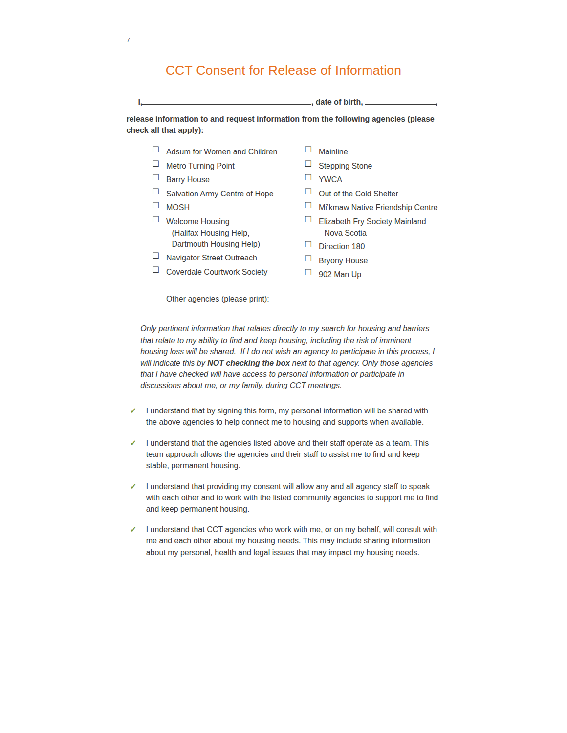7
CCT Consent for Release of Information
I, , date of birth, ,
release information to and request information from the following agencies (please check all that apply):
Adsum for Women and Children
Metro Turning Point
Barry House
Salvation Army Centre of Hope
MOSH
Welcome Housing(Halifax Housing Help, Dartmouth Housing Help)
Navigator Street Outreach
Coverdale Courtwork Society
Mainline
Stepping Stone
YWCA
Out of the Cold Shelter
Mi’kmaw Native Friendship Centre
Elizabeth Fry Society MainlandNova Scotia
Direction 180
Bryony House
902 Man Up
Other agencies (please print):
Only pertinent information that relates directly to my search for housing and barriers that relate to my ability to find and keep housing, including the risk of imminent housing loss will be shared. If I do not wish an agency to participate in this process, I will indicate this by NOT checking the box next to that agency. Only those agencies that I have checked will have access to personal information or participate in discussions about me, or my family, during CCT meetings.
I understand that by signing this form, my personal information will be shared with the above agencies to help connect me to housing and supports when available.
I understand that the agencies listed above and their staff operate as a team. This team approach allows the agencies and their staff to assist me to find and keep stable, permanent housing.
I understand that providing my consent will allow any and all agency staff to speak with each other and to work with the listed community agencies to support me to find and keep permanent housing.
I understand that CCT agencies who work with me, or on my behalf, will consult with me and each other about my housing needs. This may include sharing information about my personal, health and legal issues that may impact my housing needs.